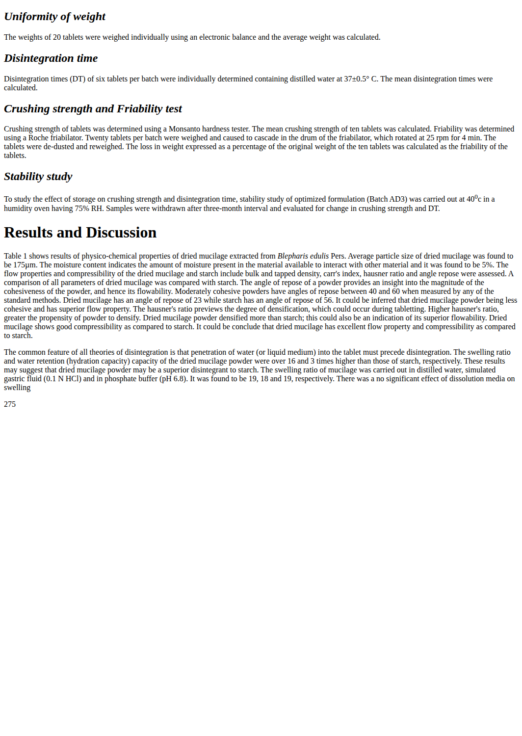Uniformity of weight
The weights of 20 tablets were weighed individually using an electronic balance and the average weight was calculated.
Disintegration time
Disintegration times (DT) of six tablets per batch were individually determined containing distilled water at 37±0.5° C. The mean disintegration times were calculated.
Crushing strength and Friability test
Crushing strength of tablets was determined using a Monsanto hardness tester. The mean crushing strength of ten tablets was calculated. Friability was determined using a Roche friabilator. Twenty tablets per batch were weighed and caused to cascade in the drum of the friabilator, which rotated at 25 rpm for 4 min. The tablets were de-dusted and reweighed. The loss in weight expressed as a percentage of the original weight of the ten tablets was calculated as the friability of the tablets.
Stability study
To study the effect of storage on crushing strength and disintegration time, stability study of optimized formulation (Batch AD3) was carried out at 400c in a humidity oven having 75% RH. Samples were withdrawn after three-month interval and evaluated for change in crushing strength and DT.
Results and Discussion
Table 1 shows results of physico-chemical properties of dried mucilage extracted from Blepharis edulis Pers. Average particle size of dried mucilage was found to be 175µm. The moisture content indicates the amount of moisture present in the material available to interact with other material and it was found to be 5%. The flow properties and compressibility of the dried mucilage and starch include bulk and tapped density, carr's index, hausner ratio and angle repose were assessed. A comparison of all parameters of dried mucilage was compared with starch. The angle of repose of a powder provides an insight into the magnitude of the cohesiveness of the powder, and hence its flowability. Moderately cohesive powders have angles of repose between 40 and 60 when measured by any of the standard methods. Dried mucilage has an angle of repose of 23 while starch has an angle of repose of 56. It could be inferred that dried mucilage powder being less cohesive and has superior flow property. The hausner's ratio previews the degree of densification, which could occur during tabletting. Higher hausner's ratio, greater the propensity of powder to densify. Dried mucilage powder densified more than starch; this could also be an indication of its superior flowability. Dried mucilage shows good compressibility as compared to starch. It could be conclude that dried mucilage has excellent flow property and compressibility as compared to starch.
The common feature of all theories of disintegration is that penetration of water (or liquid medium) into the tablet must precede disintegration. The swelling ratio and water retention (hydration capacity) capacity of the dried mucilage powder were over 16 and 3 times higher than those of starch, respectively. These results may suggest that dried mucilage powder may be a superior disintegrant to starch. The swelling ratio of mucilage was carried out in distilled water, simulated gastric fluid (0.1 N HCl) and in phosphate buffer (pH 6.8). It was found to be 19, 18 and 19, respectively. There was a no significant effect of dissolution media on swelling
275